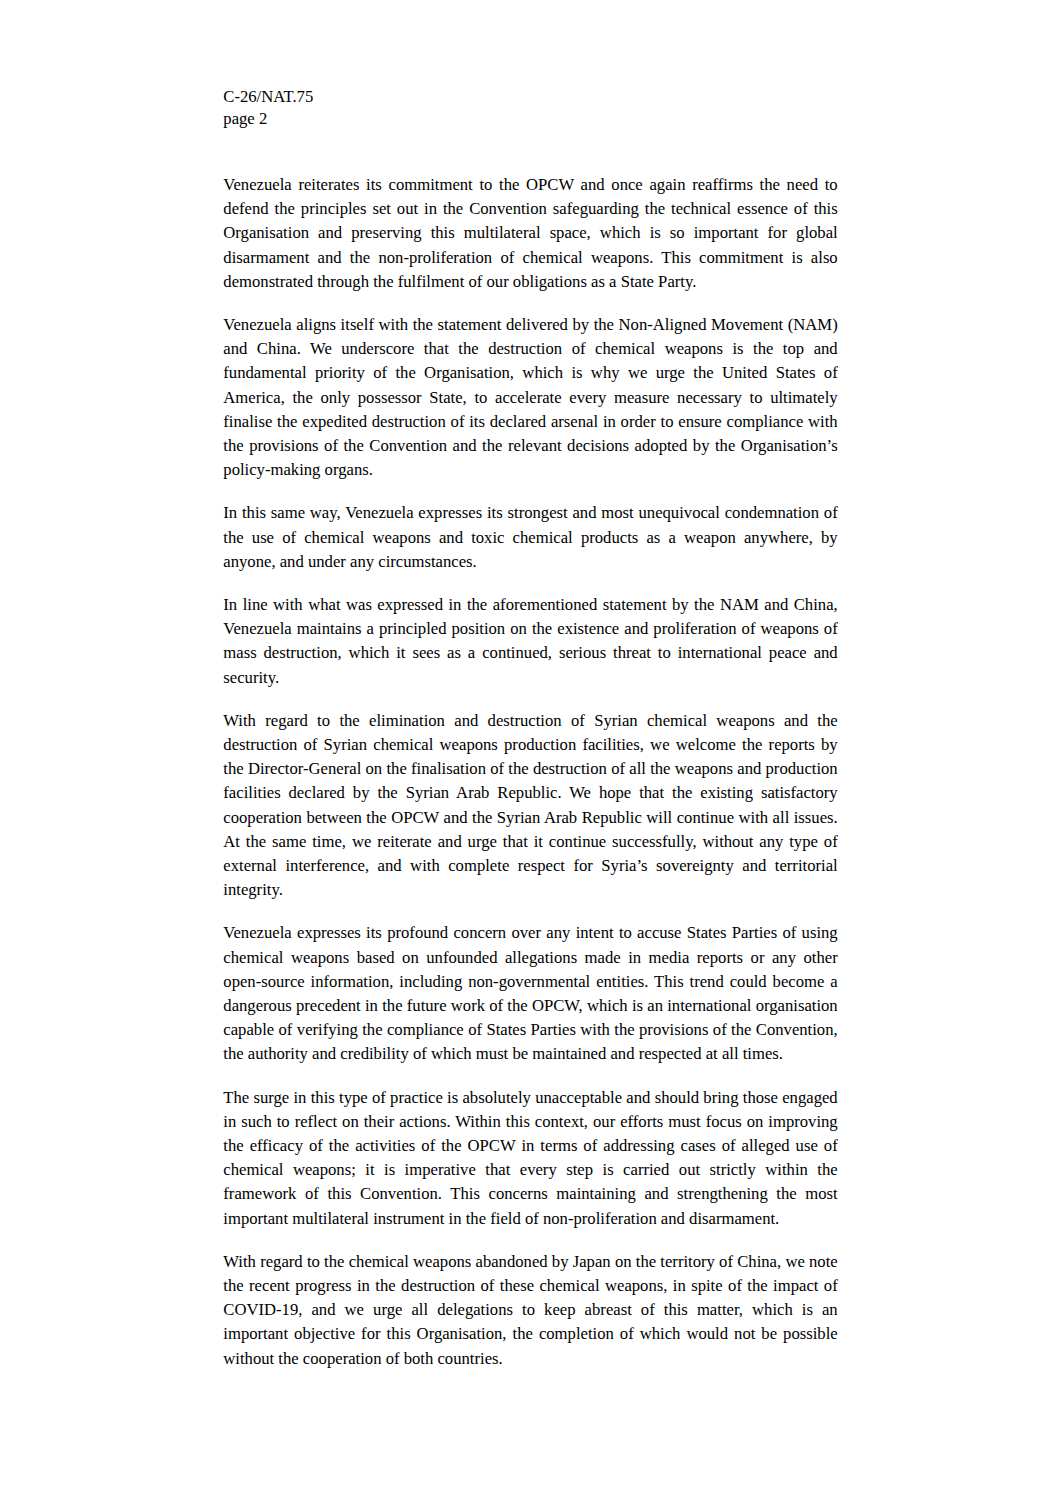C-26/NAT.75 page 2
Venezuela reiterates its commitment to the OPCW and once again reaffirms the need to defend the principles set out in the Convention safeguarding the technical essence of this Organisation and preserving this multilateral space, which is so important for global disarmament and the non-proliferation of chemical weapons. This commitment is also demonstrated through the fulfilment of our obligations as a State Party.
Venezuela aligns itself with the statement delivered by the Non-Aligned Movement (NAM) and China. We underscore that the destruction of chemical weapons is the top and fundamental priority of the Organisation, which is why we urge the United States of America, the only possessor State, to accelerate every measure necessary to ultimately finalise the expedited destruction of its declared arsenal in order to ensure compliance with the provisions of the Convention and the relevant decisions adopted by the Organisation’s policy-making organs.
In this same way, Venezuela expresses its strongest and most unequivocal condemnation of the use of chemical weapons and toxic chemical products as a weapon anywhere, by anyone, and under any circumstances.
In line with what was expressed in the aforementioned statement by the NAM and China, Venezuela maintains a principled position on the existence and proliferation of weapons of mass destruction, which it sees as a continued, serious threat to international peace and security.
With regard to the elimination and destruction of Syrian chemical weapons and the destruction of Syrian chemical weapons production facilities, we welcome the reports by the Director-General on the finalisation of the destruction of all the weapons and production facilities declared by the Syrian Arab Republic. We hope that the existing satisfactory cooperation between the OPCW and the Syrian Arab Republic will continue with all issues. At the same time, we reiterate and urge that it continue successfully, without any type of external interference, and with complete respect for Syria’s sovereignty and territorial integrity.
Venezuela expresses its profound concern over any intent to accuse States Parties of using chemical weapons based on unfounded allegations made in media reports or any other open-source information, including non-governmental entities. This trend could become a dangerous precedent in the future work of the OPCW, which is an international organisation capable of verifying the compliance of States Parties with the provisions of the Convention, the authority and credibility of which must be maintained and respected at all times.
The surge in this type of practice is absolutely unacceptable and should bring those engaged in such to reflect on their actions. Within this context, our efforts must focus on improving the efficacy of the activities of the OPCW in terms of addressing cases of alleged use of chemical weapons; it is imperative that every step is carried out strictly within the framework of this Convention. This concerns maintaining and strengthening the most important multilateral instrument in the field of non-proliferation and disarmament.
With regard to the chemical weapons abandoned by Japan on the territory of China, we note the recent progress in the destruction of these chemical weapons, in spite of the impact of COVID-19, and we urge all delegations to keep abreast of this matter, which is an important objective for this Organisation, the completion of which would not be possible without the cooperation of both countries.